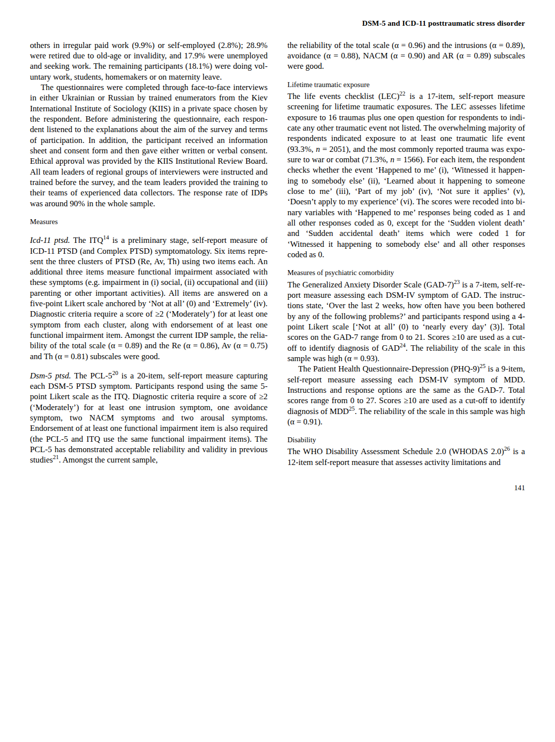DSM-5 and ICD-11 posttraumatic stress disorder
others in irregular paid work (9.9%) or self-employed (2.8%); 28.9% were retired due to old-age or invalidity, and 17.9% were unemployed and seeking work. The remaining participants (18.1%) were doing voluntary work, students, homemakers or on maternity leave.
The questionnaires were completed through face-to-face interviews in either Ukrainian or Russian by trained enumerators from the Kiev International Institute of Sociology (KIIS) in a private space chosen by the respondent. Before administering the questionnaire, each respondent listened to the explanations about the aim of the survey and terms of participation. In addition, the participant received an information sheet and consent form and then gave either written or verbal consent. Ethical approval was provided by the KIIS Institutional Review Board. All team leaders of regional groups of interviewers were instructed and trained before the survey, and the team leaders provided the training to their teams of experienced data collectors. The response rate of IDPs was around 90% in the whole sample.
Measures
Icd-11 ptsd.
The ITQ14 is a preliminary stage, self-report measure of ICD-11 PTSD (and Complex PTSD) symptomatology. Six items represent the three clusters of PTSD (Re, Av, Th) using two items each. An additional three items measure functional impairment associated with these symptoms (e.g. impairment in (i) social, (ii) occupational and (iii) parenting or other important activities). All items are answered on a five-point Likert scale anchored by ‘Not at all’ (0) and ‘Extremely’ (iv). Diagnostic criteria require a score of ≥2 (‘Moderately’) for at least one symptom from each cluster, along with endorsement of at least one functional impairment item. Amongst the current IDP sample, the reliability of the total scale (α = 0.89) and the Re (α = 0.86), Av (α = 0.75) and Th (α = 0.81) subscales were good.
Dsm-5 ptsd.
The PCL-520 is a 20-item, self-report measure capturing each DSM-5 PTSD symptom. Participants respond using the same 5-point Likert scale as the ITQ. Diagnostic criteria require a score of ≥2 (‘Moderately’) for at least one intrusion symptom, one avoidance symptom, two NACM symptoms and two arousal symptoms. Endorsement of at least one functional impairment item is also required (the PCL-5 and ITQ use the same functional impairment items). The PCL-5 has demonstrated acceptable reliability and validity in previous studies21. Amongst the current sample,
the reliability of the total scale (α = 0.96) and the intrusions (α = 0.89), avoidance (α = 0.88), NACM (α = 0.90) and AR (α = 0.89) subscales were good.
Lifetime traumatic exposure
The life events checklist (LEC)22 is a 17-item, self-report measure screening for lifetime traumatic exposures. The LEC assesses lifetime exposure to 16 traumas plus one open question for respondents to indicate any other traumatic event not listed. The overwhelming majority of respondents indicated exposure to at least one traumatic life event (93.3%, n = 2051), and the most commonly reported trauma was exposure to war or combat (71.3%, n = 1566). For each item, the respondent checks whether the event ‘Happened to me’ (i), ‘Witnessed it happening to somebody else’ (ii), ‘Learned about it happening to someone close to me’ (iii), ‘Part of my job’ (iv), ‘Not sure it applies’ (v), ‘Doesn’t apply to my experience’ (vi). The scores were recoded into binary variables with ‘Happened to me’ responses being coded as 1 and all other responses coded as 0, except for the ‘Sudden violent death’ and ‘Sudden accidental death’ items which were coded 1 for ‘Witnessed it happening to somebody else’ and all other responses coded as 0.
Measures of psychiatric comorbidity
The Generalized Anxiety Disorder Scale (GAD-7)23 is a 7-item, self-report measure assessing each DSM-IV symptom of GAD. The instructions state, ‘Over the last 2 weeks, how often have you been bothered by any of the following problems?’ and participants respond using a 4-point Likert scale [‘Not at all’ (0) to ‘nearly every day’ (3)]. Total scores on the GAD-7 range from 0 to 21. Scores ≥10 are used as a cut-off to identify diagnosis of GAD24. The reliability of the scale in this sample was high (α = 0.93).
The Patient Health Questionnaire-Depression (PHQ-9)25 is a 9-item, self-report measure assessing each DSM-IV symptom of MDD. Instructions and response options are the same as the GAD-7. Total scores range from 0 to 27. Scores ≥10 are used as a cut-off to identify diagnosis of MDD25. The reliability of the scale in this sample was high (α = 0.91).
Disability
The WHO Disability Assessment Schedule 2.0 (WHODAS 2.0)26 is a 12-item self-report measure that assesses activity limitations and
141